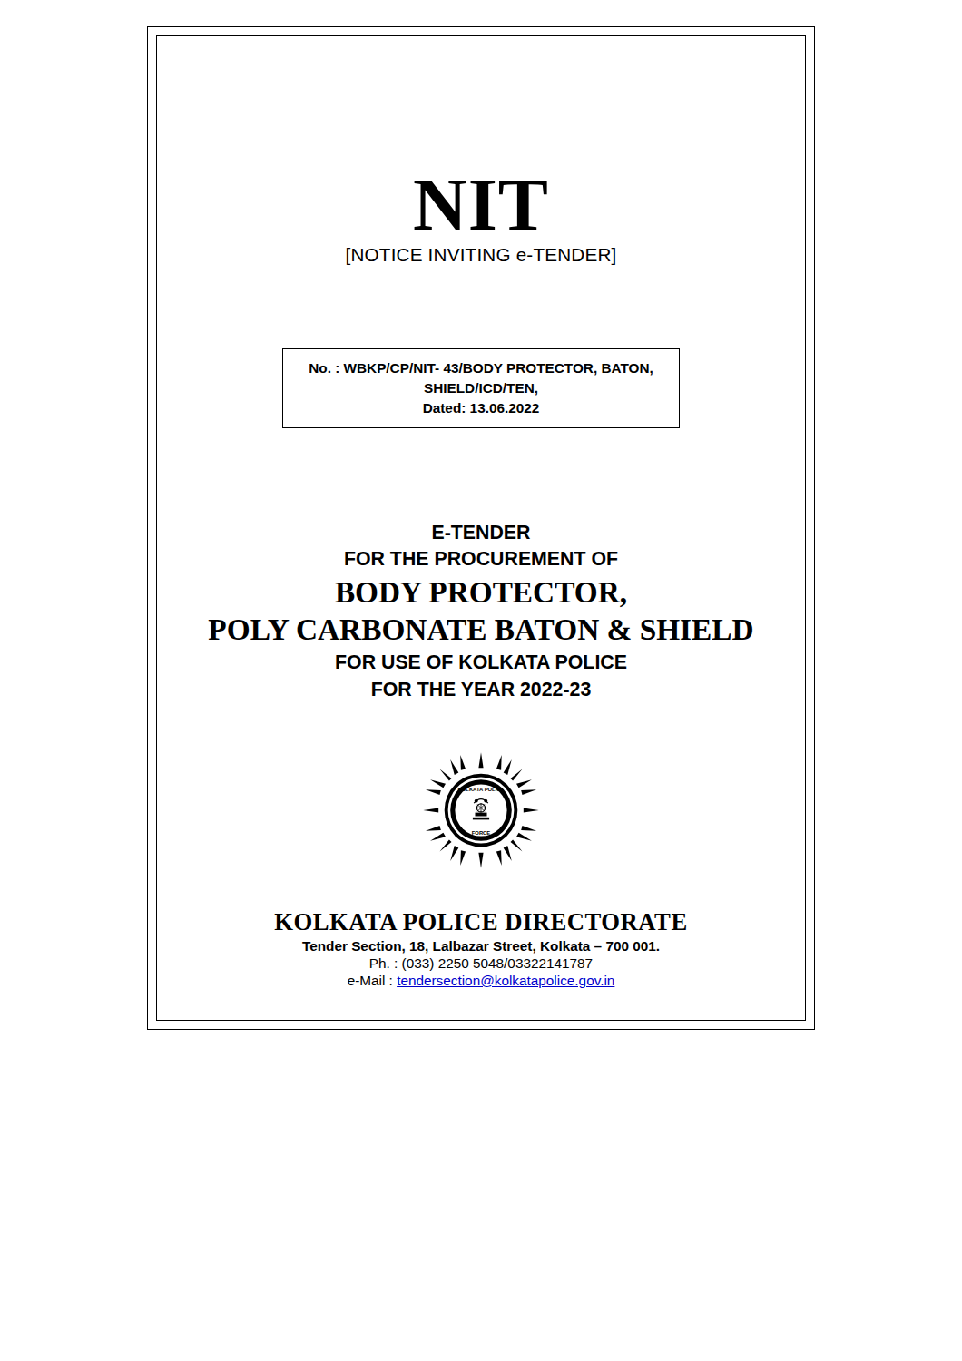NIT
[NOTICE INVITING e-TENDER]
No. : WBKP/CP/NIT- 43/BODY PROTECTOR, BATON, SHIELD/ICD/TEN,
Dated: 13.06.2022
E-TENDER
FOR THE PROCUREMENT OF
BODY PROTECTOR,
POLY CARBONATE BATON & SHIELD
FOR USE OF KOLKATA POLICE
FOR THE YEAR 2022-23
KOLKATA POLICE FORCE
KOLKATA POLICE DIRECTORATE
Tender Section, 18, Lalbazar Street, Kolkata – 700 001.
Ph. : (033) 2250 5048/03322141787
e-Mail : tendersection@kolkatapolice.gov.in